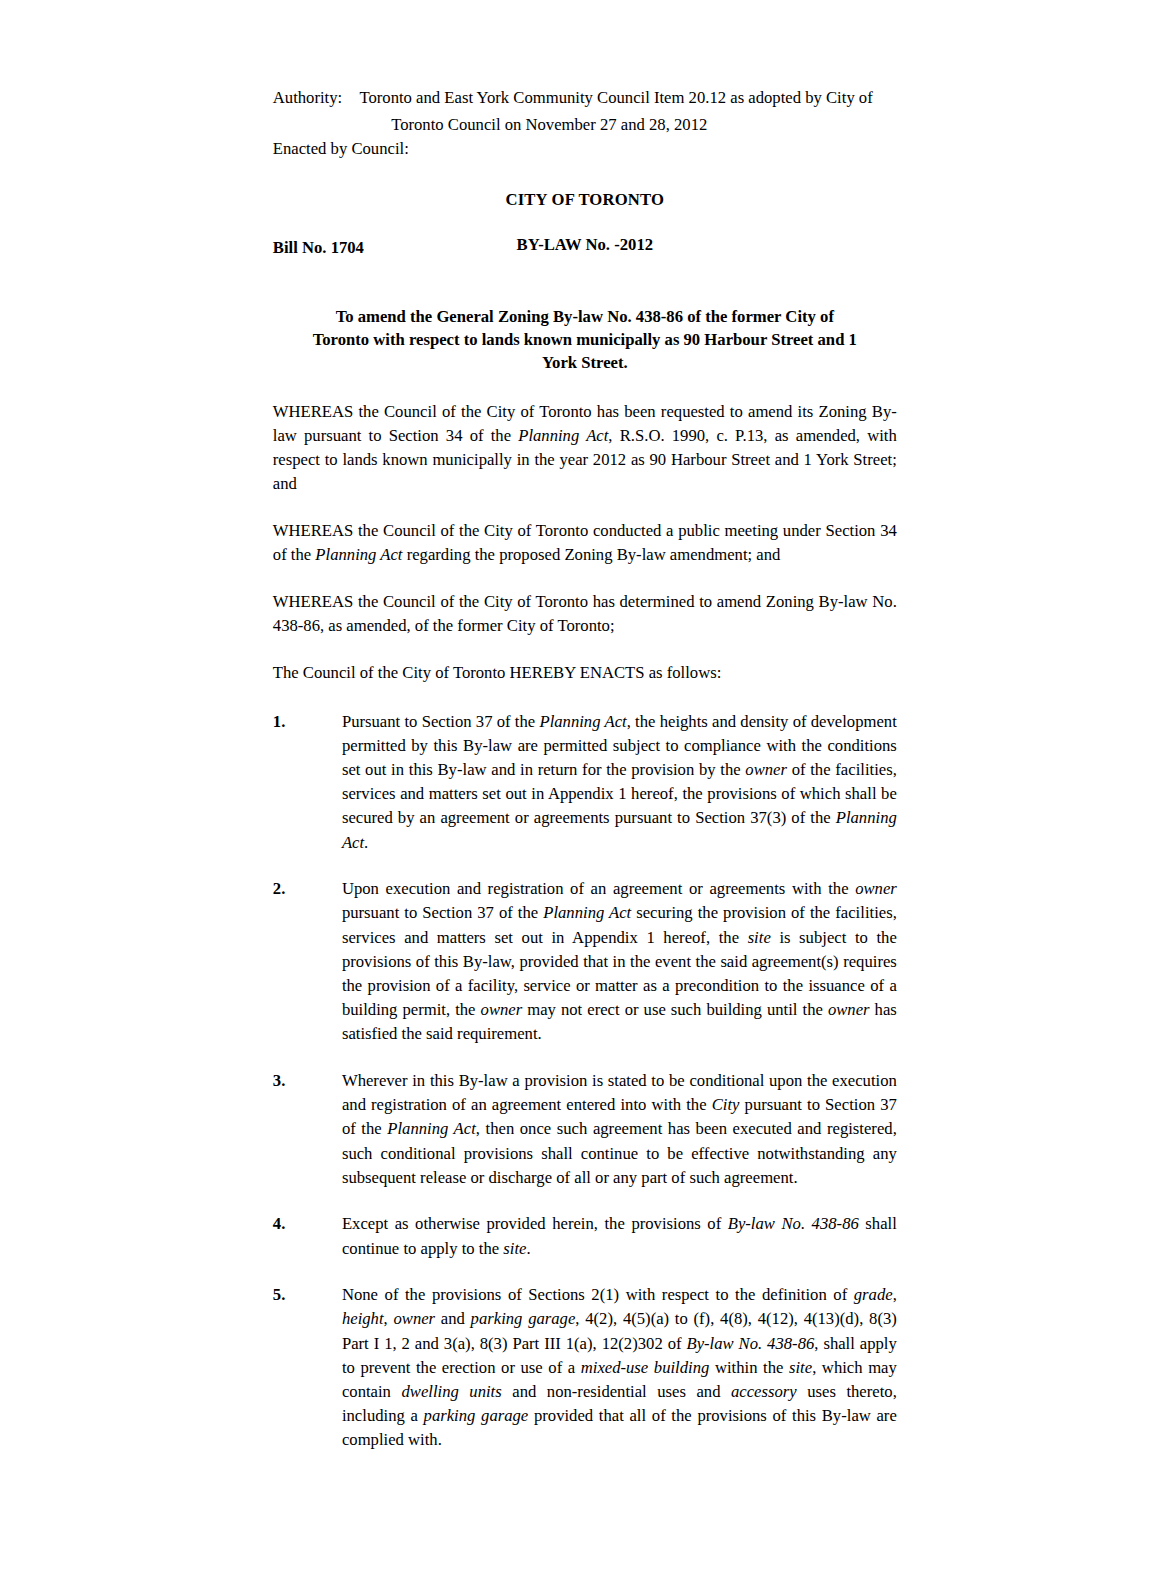Authority: Toronto and East York Community Council Item 20.12 as adopted by City of
Toronto Council on November 27 and 28, 2012
Enacted by Council:
CITY OF TORONTO
Bill No. 1704
BY-LAW No. -2012
To amend the General Zoning By-law No. 438-86 of the former City of Toronto with respect to lands known municipally as 90 Harbour Street and 1 York Street.
WHEREAS the Council of the City of Toronto has been requested to amend its Zoning By-law pursuant to Section 34 of the Planning Act, R.S.O. 1990, c. P.13, as amended, with respect to lands known municipally in the year 2012 as 90 Harbour Street and 1 York Street; and
WHEREAS the Council of the City of Toronto conducted a public meeting under Section 34 of the Planning Act regarding the proposed Zoning By-law amendment; and
WHEREAS the Council of the City of Toronto has determined to amend Zoning By-law No. 438-86, as amended, of the former City of Toronto;
The Council of the City of Toronto HEREBY ENACTS as follows:
Pursuant to Section 37 of the Planning Act, the heights and density of development permitted by this By-law are permitted subject to compliance with the conditions set out in this By-law and in return for the provision by the owner of the facilities, services and matters set out in Appendix 1 hereof, the provisions of which shall be secured by an agreement or agreements pursuant to Section 37(3) of the Planning Act.
Upon execution and registration of an agreement or agreements with the owner pursuant to Section 37 of the Planning Act securing the provision of the facilities, services and matters set out in Appendix 1 hereof, the site is subject to the provisions of this By-law, provided that in the event the said agreement(s) requires the provision of a facility, service or matter as a precondition to the issuance of a building permit, the owner may not erect or use such building until the owner has satisfied the said requirement.
Wherever in this By-law a provision is stated to be conditional upon the execution and registration of an agreement entered into with the City pursuant to Section 37 of the Planning Act, then once such agreement has been executed and registered, such conditional provisions shall continue to be effective notwithstanding any subsequent release or discharge of all or any part of such agreement.
Except as otherwise provided herein, the provisions of By-law No. 438-86 shall continue to apply to the site.
None of the provisions of Sections 2(1) with respect to the definition of grade, height, owner and parking garage, 4(2), 4(5)(a) to (f), 4(8), 4(12), 4(13)(d), 8(3) Part I 1, 2 and 3(a), 8(3) Part III 1(a), 12(2)302 of By-law No. 438-86, shall apply to prevent the erection or use of a mixed-use building within the site, which may contain dwelling units and non-residential uses and accessory uses thereto, including a parking garage provided that all of the provisions of this By-law are complied with.